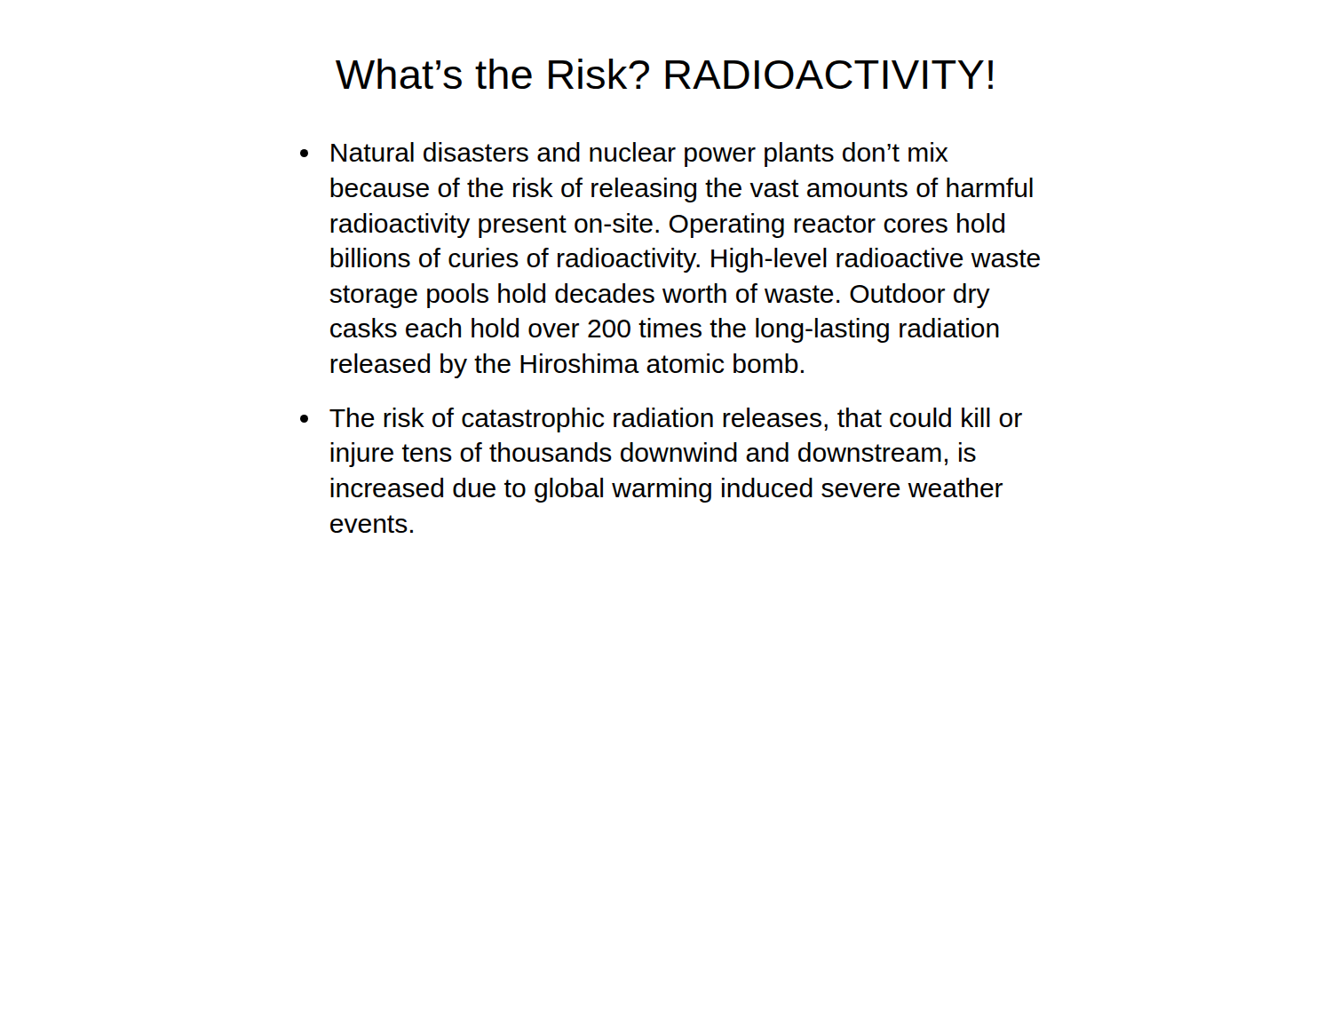What’s the Risk? RADIOACTIVITY!
Natural disasters and nuclear power plants don’t mix because of the risk of releasing the vast amounts of harmful radioactivity present on-site. Operating reactor cores hold billions of curies of radioactivity. High-level radioactive waste storage pools hold decades worth of waste. Outdoor dry casks each hold over 200 times the long-lasting radiation released by the Hiroshima atomic bomb.
The risk of catastrophic radiation releases, that could kill or injure tens of thousands downwind and downstream, is increased due to global warming induced severe weather events.